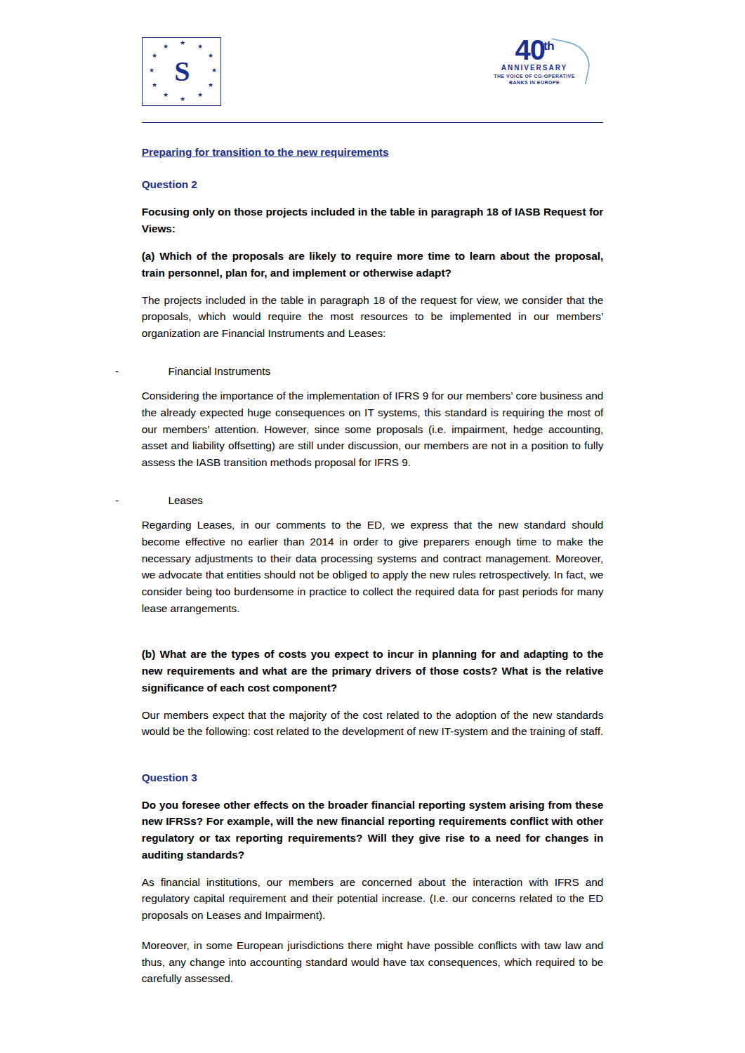★ ★ ★ ★ ★ ★ ★ ★ ★ ★ ★ ★ S
40 th
ANNIVERSARY
THE VOICE OF CO-OPERATIVE
BANKS IN EUROPE
Preparing for transition to the new requirements
Question 2
Focusing only on those projects included in the table in paragraph 18 of IASB Request for Views:
(a) Which of the proposals are likely to require more time to learn about the proposal, train personnel, plan for, and implement or otherwise adapt?
The projects included in the table in paragraph 18 of the request for view, we consider that the proposals, which would require the most resources to be implemented in our members’ organization are Financial Instruments and Leases:
-Financial Instruments
Considering the importance of the implementation of IFRS 9 for our members’ core business and the already expected huge consequences on IT systems, this standard is requiring the most of our members’ attention. However, since some proposals (i.e. impairment, hedge accounting, asset and liability offsetting) are still under discussion, our members are not in a position to fully assess the IASB transition methods proposal for IFRS 9.
-Leases
Regarding Leases, in our comments to the ED, we express that the new standard should become effective no earlier than 2014 in order to give preparers enough time to make the necessary adjustments to their data processing systems and contract management. Moreover, we advocate that entities should not be obliged to apply the new rules retrospectively. In fact, we consider being too burdensome in practice to collect the required data for past periods for many lease arrangements.
(b) What are the types of costs you expect to incur in planning for and adapting to the new requirements and what are the primary drivers of those costs? What is the relative significance of each cost component?
Our members expect that the majority of the cost related to the adoption of the new standards would be the following: cost related to the development of new IT-system and the training of staff.
Question 3
Do you foresee other effects on the broader financial reporting system arising from these new IFRSs? For example, will the new financial reporting requirements conflict with other regulatory or tax reporting requirements? Will they give rise to a need for changes in auditing standards?
As financial institutions, our members are concerned about the interaction with IFRS and regulatory capital requirement and their potential increase. (I.e. our concerns related to the ED proposals on Leases and Impairment).
Moreover, in some European jurisdictions there might have possible conflicts with taw law and thus, any change into accounting standard would have tax consequences, which required to be carefully assessed.